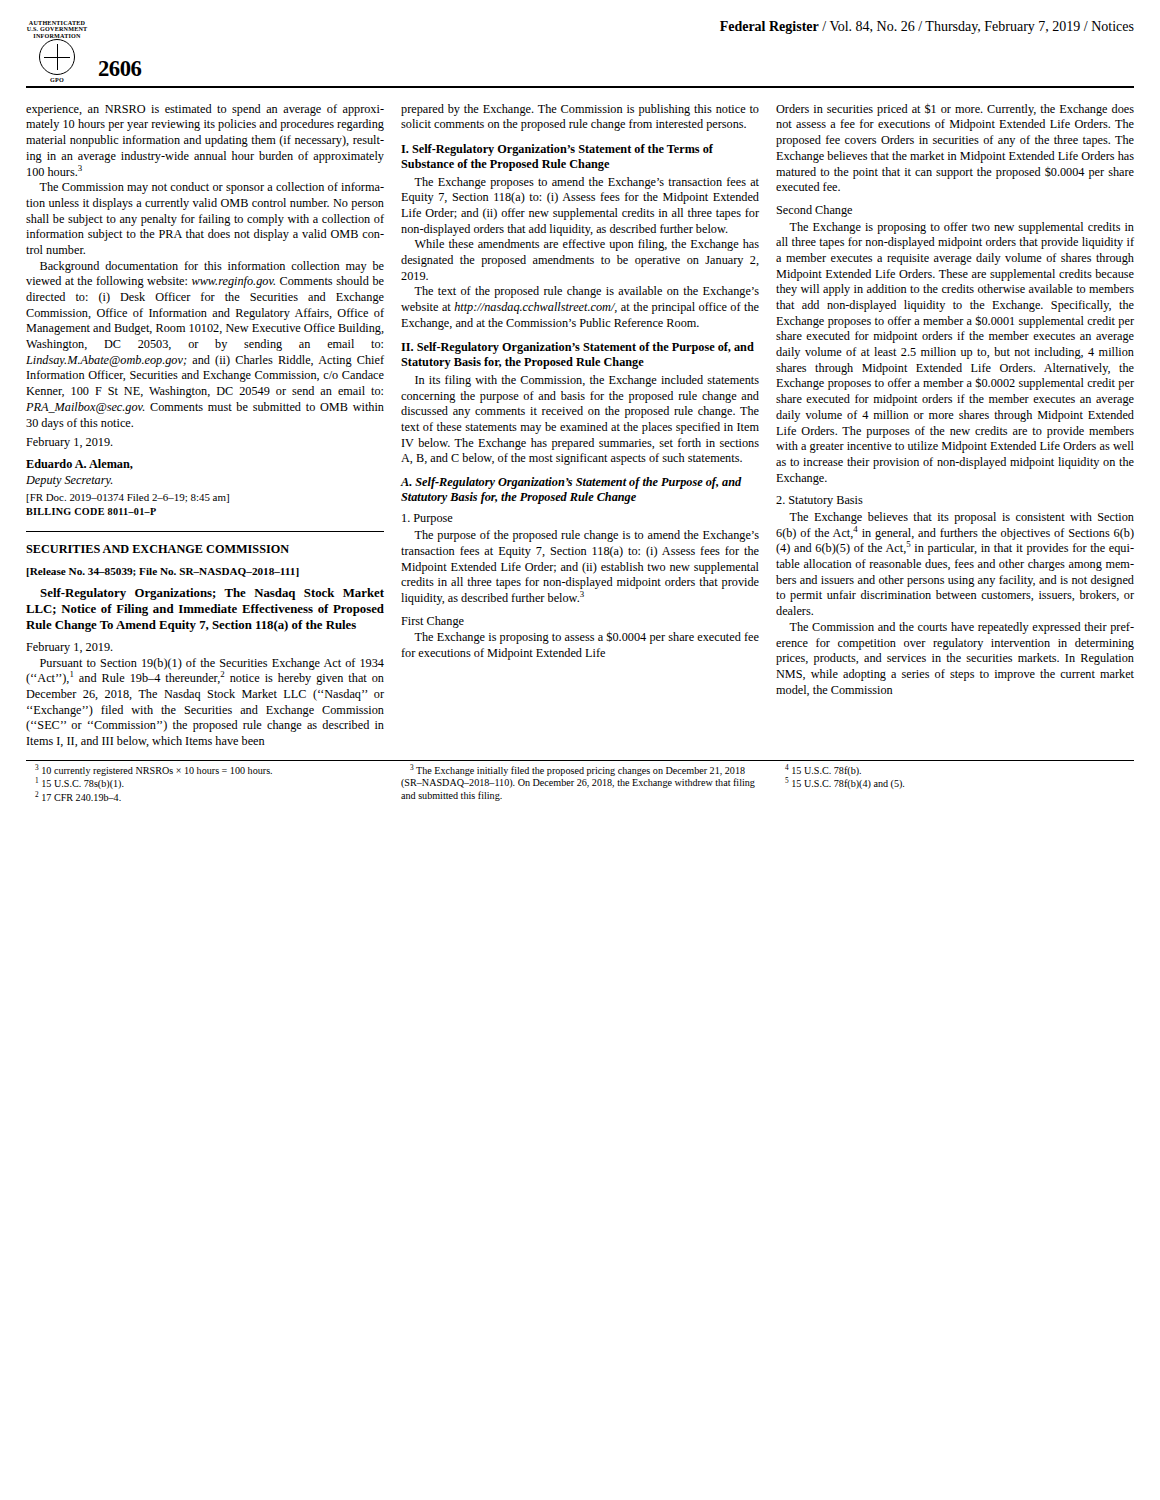Authenticated
U.S. Government
Information
GPO
2606
Federal Register / Vol. 84, No. 26 / Thursday, February 7, 2019 / Notices
experience, an NRSRO is estimated to spend an average of approximately 10 hours per year reviewing its policies and procedures regarding material nonpublic information and updating them (if necessary), resulting in an average industry-wide annual hour burden of approximately 100 hours.3
The Commission may not conduct or sponsor a collection of information unless it displays a currently valid OMB control number. No person shall be subject to any penalty for failing to comply with a collection of information subject to the PRA that does not display a valid OMB control number.
Background documentation for this information collection may be viewed at the following website: www.reginfo.gov. Comments should be directed to: (i) Desk Officer for the Securities and Exchange Commission, Office of Information and Regulatory Affairs, Office of Management and Budget, Room 10102, New Executive Office Building, Washington, DC 20503, or by sending an email to: Lindsay.M.Abate@omb.eop.gov; and (ii) Charles Riddle, Acting Chief Information Officer, Securities and Exchange Commission, c/o Candace Kenner, 100 F St NE, Washington, DC 20549 or send an email to: PRA_Mailbox@sec.gov. Comments must be submitted to OMB within 30 days of this notice.
February 1, 2019.
Eduardo A. Aleman,
Deputy Secretary.
[FR Doc. 2019–01374 Filed 2–6–19; 8:45 am]
BILLING CODE 8011–01–P
SECURITIES AND EXCHANGE COMMISSION
[Release No. 34–85039; File No. SR–NASDAQ–2018–111]
Self-Regulatory Organizations; The Nasdaq Stock Market LLC; Notice of Filing and Immediate Effectiveness of Proposed Rule Change To Amend Equity 7, Section 118(a) of the Rules
February 1, 2019.
Pursuant to Section 19(b)(1) of the Securities Exchange Act of 1934 (‘‘Act’’),1 and Rule 19b–4 thereunder,2 notice is hereby given that on December 26, 2018, The Nasdaq Stock Market LLC (‘‘Nasdaq’’ or ‘‘Exchange’’) filed with the Securities and Exchange Commission (‘‘SEC’’ or ‘‘Commission’’) the proposed rule change as described in Items I, II, and III below, which Items have been
prepared by the Exchange. The Commission is publishing this notice to solicit comments on the proposed rule change from interested persons.
I. Self-Regulatory Organization’s Statement of the Terms of Substance of the Proposed Rule Change
The Exchange proposes to amend the Exchange’s transaction fees at Equity 7, Section 118(a) to: (i) Assess fees for the Midpoint Extended Life Order; and (ii) offer new supplemental credits in all three tapes for non-displayed orders that add liquidity, as described further below.
While these amendments are effective upon filing, the Exchange has designated the proposed amendments to be operative on January 2, 2019.
The text of the proposed rule change is available on the Exchange’s website at http://nasdaq.cchwallstreet.com/, at the principal office of the Exchange, and at the Commission’s Public Reference Room.
II. Self-Regulatory Organization’s Statement of the Purpose of, and Statutory Basis for, the Proposed Rule Change
In its filing with the Commission, the Exchange included statements concerning the purpose of and basis for the proposed rule change and discussed any comments it received on the proposed rule change. The text of these statements may be examined at the places specified in Item IV below. The Exchange has prepared summaries, set forth in sections A, B, and C below, of the most significant aspects of such statements.
A. Self-Regulatory Organization’s Statement of the Purpose of, and Statutory Basis for, the Proposed Rule Change
1. Purpose
The purpose of the proposed rule change is to amend the Exchange’s transaction fees at Equity 7, Section 118(a) to: (i) Assess fees for the Midpoint Extended Life Order; and (ii) establish two new supplemental credits in all three tapes for non-displayed midpoint orders that provide liquidity, as described further below.3
First Change
The Exchange is proposing to assess a $0.0004 per share executed fee for executions of Midpoint Extended Life
Orders in securities priced at $1 or more. Currently, the Exchange does not assess a fee for executions of Midpoint Extended Life Orders. The proposed fee covers Orders in securities of any of the three tapes. The Exchange believes that the market in Midpoint Extended Life Orders has matured to the point that it can support the proposed $0.0004 per share executed fee.
Second Change
The Exchange is proposing to offer two new supplemental credits in all three tapes for non-displayed midpoint orders that provide liquidity if a member executes a requisite average daily volume of shares through Midpoint Extended Life Orders. These are supplemental credits because they will apply in addition to the credits otherwise available to members that add non-displayed liquidity to the Exchange. Specifically, the Exchange proposes to offer a member a $0.0001 supplemental credit per share executed for midpoint orders if the member executes an average daily volume of at least 2.5 million up to, but not including, 4 million shares through Midpoint Extended Life Orders. Alternatively, the Exchange proposes to offer a member a $0.0002 supplemental credit per share executed for midpoint orders if the member executes an average daily volume of 4 million or more shares through Midpoint Extended Life Orders. The purposes of the new credits are to provide members with a greater incentive to utilize Midpoint Extended Life Orders as well as to increase their provision of non-displayed midpoint liquidity on the Exchange.
2. Statutory Basis
The Exchange believes that its proposal is consistent with Section 6(b) of the Act,4 in general, and furthers the objectives of Sections 6(b)(4) and 6(b)(5) of the Act,5 in particular, in that it provides for the equitable allocation of reasonable dues, fees and other charges among members and issuers and other persons using any facility, and is not designed to permit unfair discrimination between customers, issuers, brokers, or dealers.
The Commission and the courts have repeatedly expressed their preference for competition over regulatory intervention in determining prices, products, and services in the securities markets. In Regulation NMS, while adopting a series of steps to improve the current market model, the Commission
3 10 currently registered NRSROs × 10 hours = 100 hours.
1 15 U.S.C. 78s(b)(1).
2 17 CFR 240.19b–4.
3 The Exchange initially filed the proposed pricing changes on December 21, 2018 (SR–NASDAQ–2018–110). On December 26, 2018, the Exchange withdrew that filing and submitted this filing.
4 15 U.S.C. 78f(b).
5 15 U.S.C. 78f(b)(4) and (5).